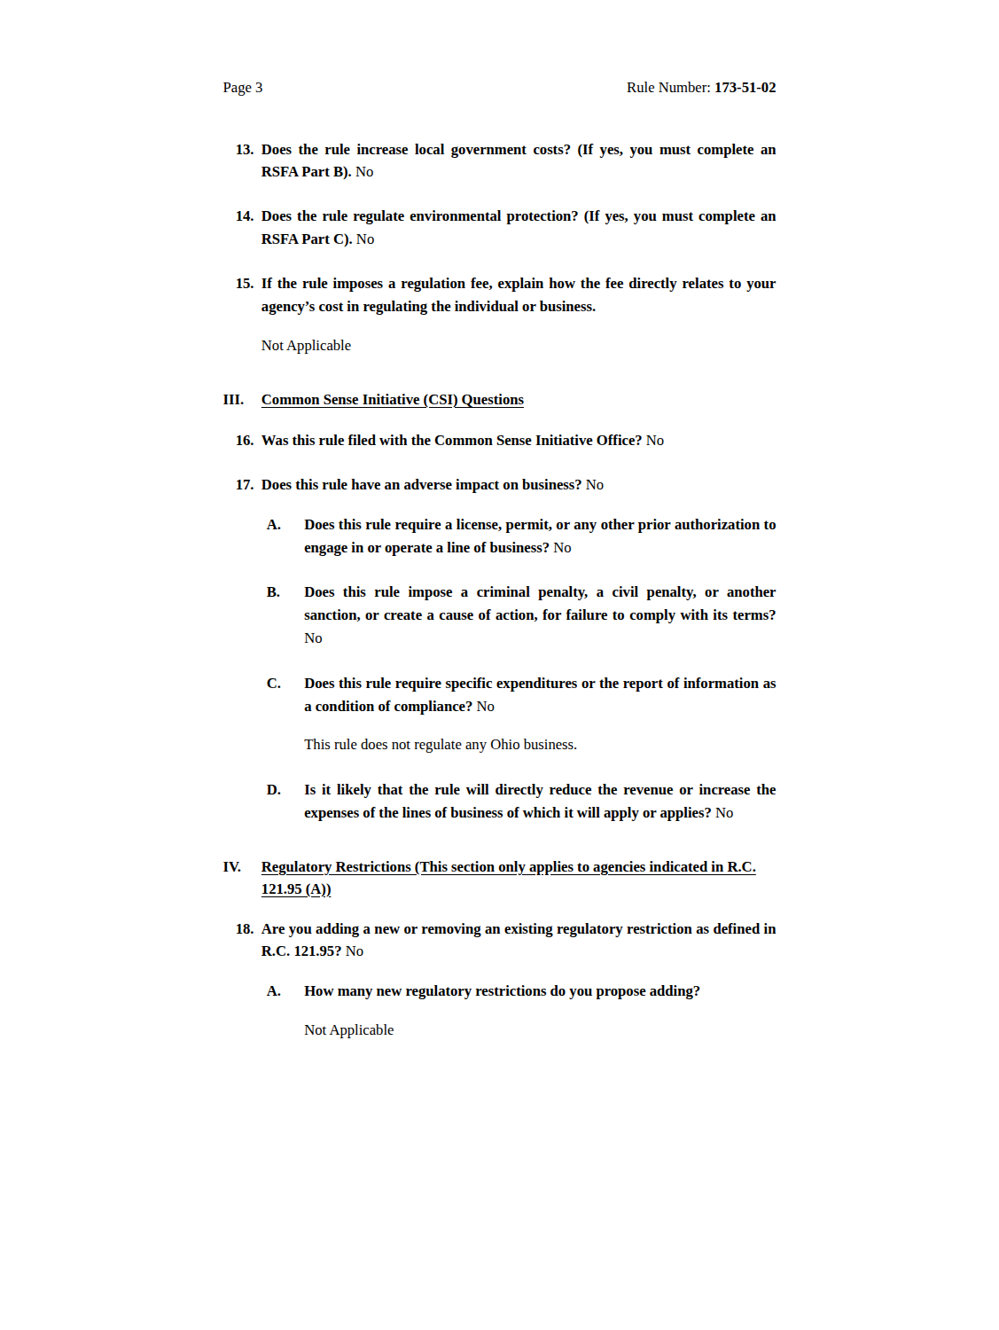Page 3
Rule Number: 173-51-02
13. Does the rule increase local government costs? (If yes, you must complete an RSFA Part B). No
14. Does the rule regulate environmental protection? (If yes, you must complete an RSFA Part C). No
15. If the rule imposes a regulation fee, explain how the fee directly relates to your agency’s cost in regulating the individual or business.
Not Applicable
III. Common Sense Initiative (CSI) Questions
16. Was this rule filed with the Common Sense Initiative Office? No
17. Does this rule have an adverse impact on business? No
A. Does this rule require a license, permit, or any other prior authorization to engage in or operate a line of business? No
B. Does this rule impose a criminal penalty, a civil penalty, or another sanction, or create a cause of action, for failure to comply with its terms? No
C. Does this rule require specific expenditures or the report of information as a condition of compliance? No
This rule does not regulate any Ohio business.
D. Is it likely that the rule will directly reduce the revenue or increase the expenses of the lines of business of which it will apply or applies? No
IV. Regulatory Restrictions (This section only applies to agencies indicated in R.C. 121.95 (A))
18. Are you adding a new or removing an existing regulatory restriction as defined in R.C. 121.95? No
A. How many new regulatory restrictions do you propose adding?
Not Applicable